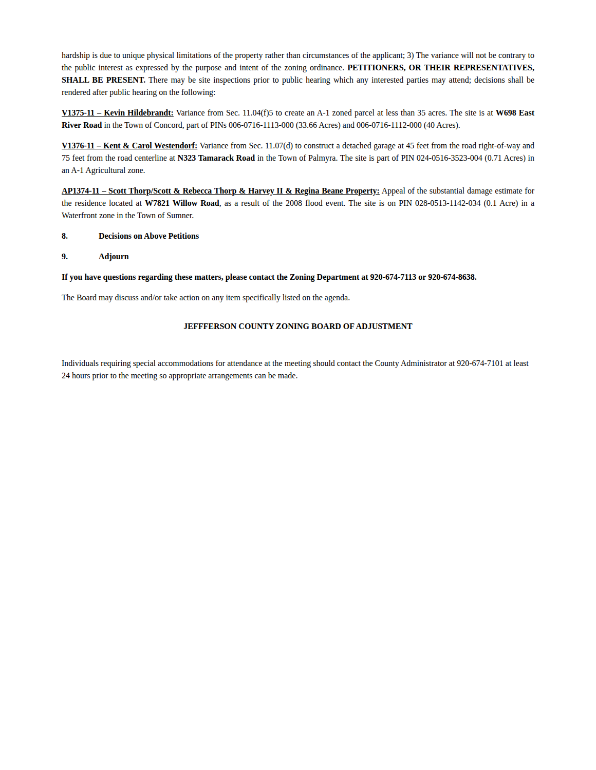hardship is due to unique physical limitations of the property rather than circumstances of the applicant; 3) The variance will not be contrary to the public interest as expressed by the purpose and intent of the zoning ordinance. PETITIONERS, OR THEIR REPRESENTATIVES, SHALL BE PRESENT. There may be site inspections prior to public hearing which any interested parties may attend; decisions shall be rendered after public hearing on the following:
V1375-11 – Kevin Hildebrandt: Variance from Sec. 11.04(f)5 to create an A-1 zoned parcel at less than 35 acres. The site is at W698 East River Road in the Town of Concord, part of PINs 006-0716-1113-000 (33.66 Acres) and 006-0716-1112-000 (40 Acres).
V1376-11 – Kent & Carol Westendorf: Variance from Sec. 11.07(d) to construct a detached garage at 45 feet from the road right-of-way and 75 feet from the road centerline at N323 Tamarack Road in the Town of Palmyra. The site is part of PIN 024-0516-3523-004 (0.71 Acres) in an A-1 Agricultural zone.
AP1374-11 – Scott Thorp/Scott & Rebecca Thorp & Harvey II & Regina Beane Property: Appeal of the substantial damage estimate for the residence located at W7821 Willow Road, as a result of the 2008 flood event. The site is on PIN 028-0513-1142-034 (0.1 Acre) in a Waterfront zone in the Town of Sumner.
8. Decisions on Above Petitions
9. Adjourn
If you have questions regarding these matters, please contact the Zoning Department at 920-674-7113 or 920-674-8638.
The Board may discuss and/or take action on any item specifically listed on the agenda.
JEFFFERSON COUNTY ZONING BOARD OF ADJUSTMENT
Individuals requiring special accommodations for attendance at the meeting should contact the County Administrator at 920-674-7101 at least 24 hours prior to the meeting so appropriate arrangements can be made.